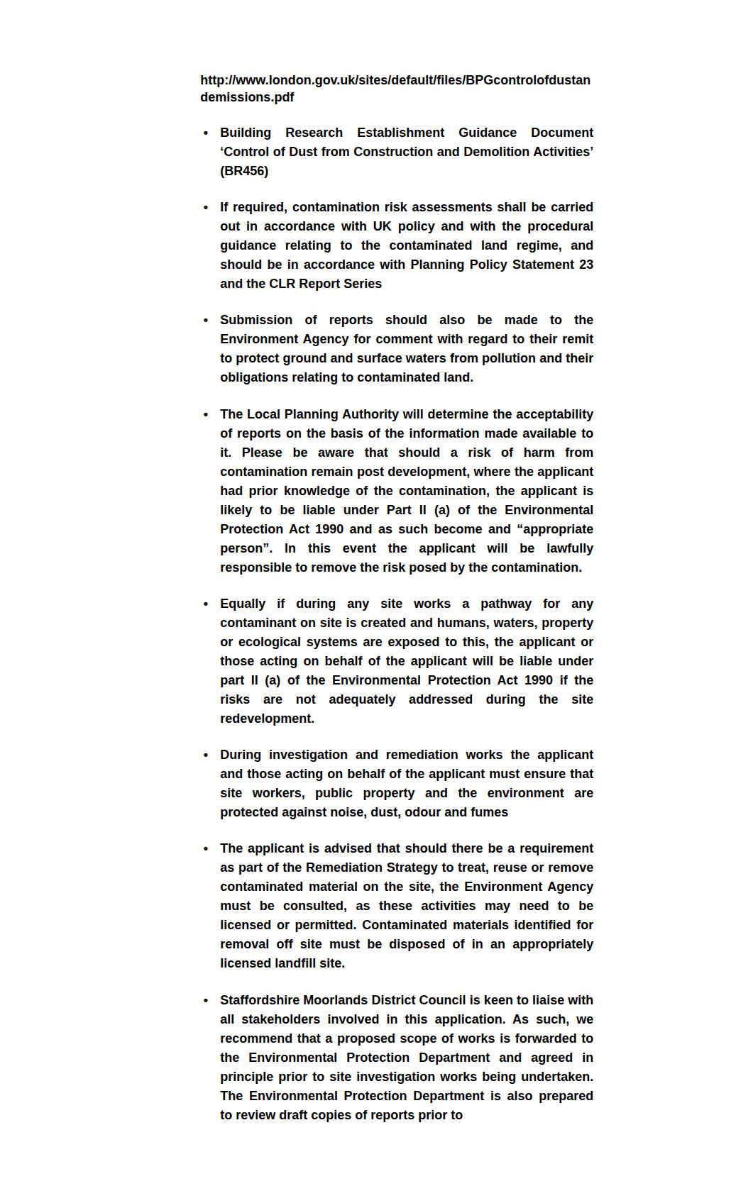http://www.london.gov.uk/sites/default/files/BPGcontrolofdustandemissions.pdf
Building Research Establishment Guidance Document ‘Control of Dust from Construction and Demolition Activities’ (BR456)
If required, contamination risk assessments shall be carried out in accordance with UK policy and with the procedural guidance relating to the contaminated land regime, and should be in accordance with Planning Policy Statement 23 and the CLR Report Series
Submission of reports should also be made to the Environment Agency for comment with regard to their remit to protect ground and surface waters from pollution and their obligations relating to contaminated land.
The Local Planning Authority will determine the acceptability of reports on the basis of the information made available to it. Please be aware that should a risk of harm from contamination remain post development, where the applicant had prior knowledge of the contamination, the applicant is likely to be liable under Part II (a) of the Environmental Protection Act 1990 and as such become and “appropriate person”. In this event the applicant will be lawfully responsible to remove the risk posed by the contamination.
Equally if during any site works a pathway for any contaminant on site is created and humans, waters, property or ecological systems are exposed to this, the applicant or those acting on behalf of the applicant will be liable under part II (a) of the Environmental Protection Act 1990 if the risks are not adequately addressed during the site redevelopment.
During investigation and remediation works the applicant and those acting on behalf of the applicant must ensure that site workers, public property and the environment are protected against noise, dust, odour and fumes
The applicant is advised that should there be a requirement as part of the Remediation Strategy to treat, reuse or remove contaminated material on the site, the Environment Agency must be consulted, as these activities may need to be licensed or permitted. Contaminated materials identified for removal off site must be disposed of in an appropriately licensed landfill site.
Staffordshire Moorlands District Council is keen to liaise with all stakeholders involved in this application. As such, we recommend that a proposed scope of works is forwarded to the Environmental Protection Department and agreed in principle prior to site investigation works being undertaken. The Environmental Protection Department is also prepared to review draft copies of reports prior to